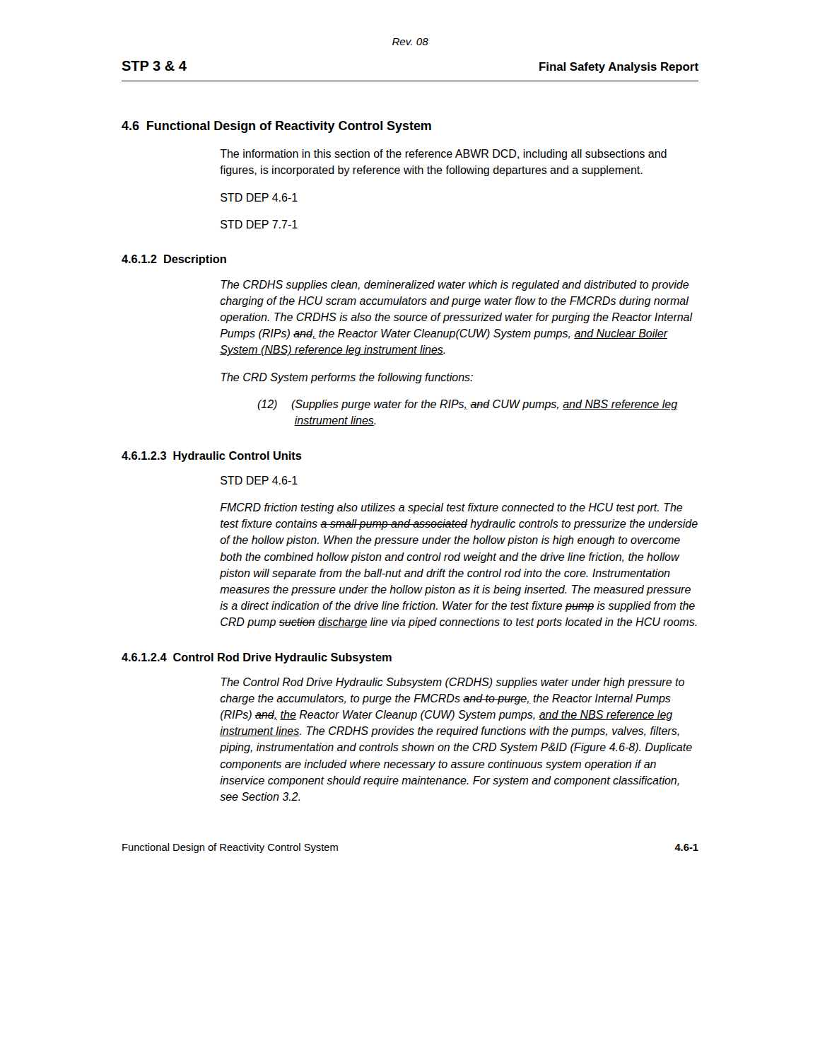Rev. 08
STP 3 & 4 Final Safety Analysis Report
4.6 Functional Design of Reactivity Control System
The information in this section of the reference ABWR DCD, including all subsections and figures, is incorporated by reference with the following departures and a supplement.
STD DEP 4.6-1
STD DEP 7.7-1
4.6.1.2 Description
The CRDHS supplies clean, demineralized water which is regulated and distributed to provide charging of the HCU scram accumulators and purge water flow to the FMCRDs during normal operation. The CRDHS is also the source of pressurized water for purging the Reactor Internal Pumps (RIPs) and, the Reactor Water Cleanup(CUW) System pumps, and Nuclear Boiler System (NBS) reference leg instrument lines.
The CRD System performs the following functions:
(12)(Supplies purge water for the RIPs, and CUW pumps, and NBS reference leg instrument lines.
4.6.1.2.3 Hydraulic Control Units
STD DEP 4.6-1
FMCRD friction testing also utilizes a special test fixture connected to the HCU test port. The test fixture contains a small pump and associated hydraulic controls to pressurize the underside of the hollow piston. When the pressure under the hollow piston is high enough to overcome both the combined hollow piston and control rod weight and the drive line friction, the hollow piston will separate from the ball-nut and drift the control rod into the core. Instrumentation measures the pressure under the hollow piston as it is being inserted. The measured pressure is a direct indication of the drive line friction. Water for the test fixture pump is supplied from the CRD pump suction discharge line via piped connections to test ports located in the HCU rooms.
4.6.1.2.4 Control Rod Drive Hydraulic Subsystem
The Control Rod Drive Hydraulic Subsystem (CRDHS) supplies water under high pressure to charge the accumulators, to purge the FMCRDs and to purge, the Reactor Internal Pumps (RIPs) and, the Reactor Water Cleanup (CUW) System pumps, and the NBS reference leg instrument lines. The CRDHS provides the required functions with the pumps, valves, filters, piping, instrumentation and controls shown on the CRD System P&ID (Figure 4.6-8). Duplicate components are included where necessary to assure continuous system operation if an inservice component should require maintenance. For system and component classification, see Section 3.2.
Functional Design of Reactivity Control System 4.6-1